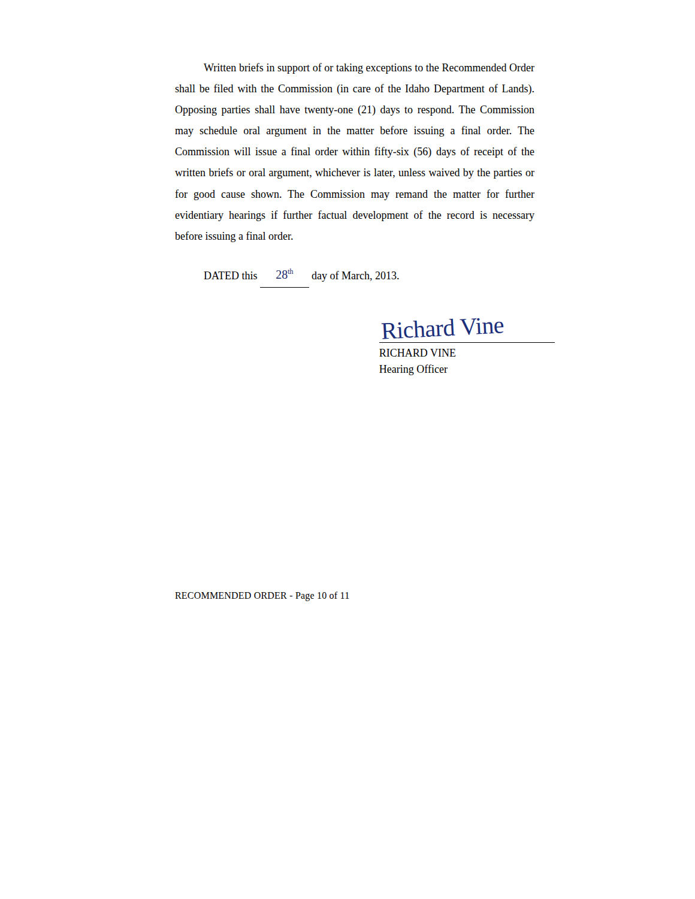Written briefs in support of or taking exceptions to the Recommended Order shall be filed with the Commission (in care of the Idaho Department of Lands). Opposing parties shall have twenty-one (21) days to respond. The Commission may schedule oral argument in the matter before issuing a final order. The Commission will issue a final order within fifty-six (56) days of receipt of the written briefs or oral argument, whichever is later, unless waived by the parties or for good cause shown. The Commission may remand the matter for further evidentiary hearings if further factual development of the record is necessary before issuing a final order.
DATED this 28th day of March, 2013.
Richard Vine
RICHARD VINE
Hearing Officer
RECOMMENDED ORDER - Page 10 of 11